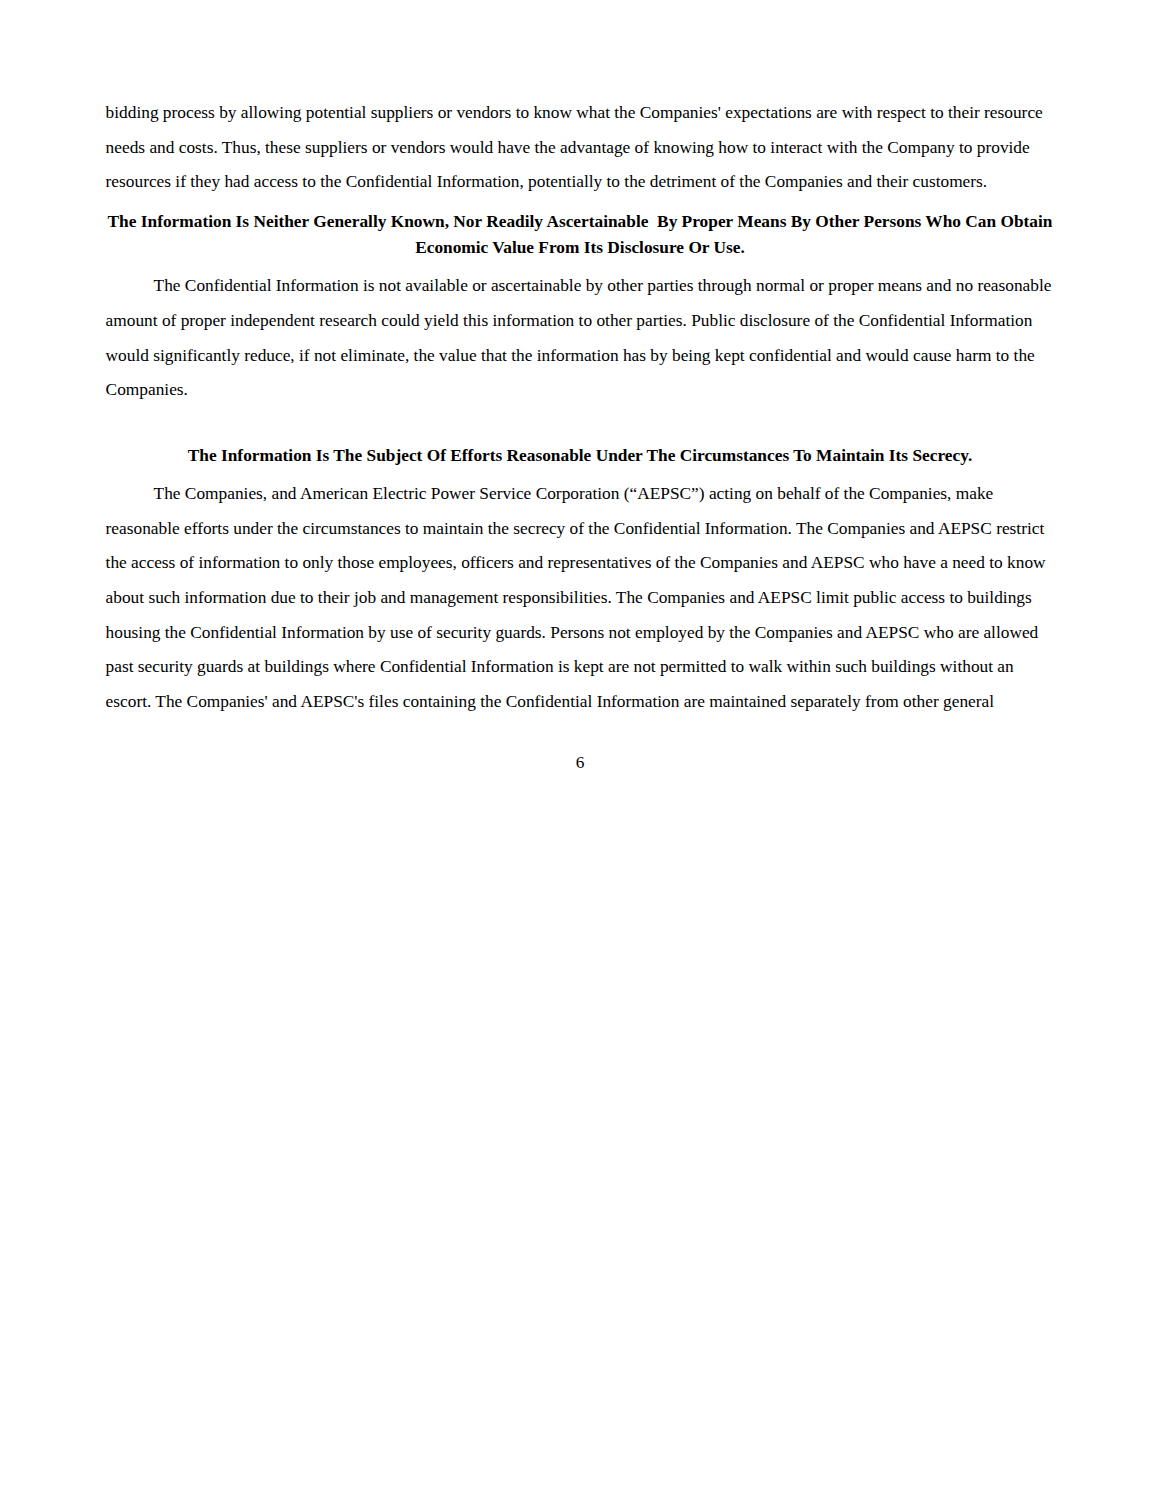bidding process by allowing potential suppliers or vendors to know what the Companies' expectations are with respect to their resource needs and costs. Thus, these suppliers or vendors would have the advantage of knowing how to interact with the Company to provide resources if they had access to the Confidential Information, potentially to the detriment of the Companies and their customers.
The Information Is Neither Generally Known, Nor Readily Ascertainable By Proper Means By Other Persons Who Can Obtain Economic Value From Its Disclosure Or Use.
The Confidential Information is not available or ascertainable by other parties through normal or proper means and no reasonable amount of proper independent research could yield this information to other parties. Public disclosure of the Confidential Information would significantly reduce, if not eliminate, the value that the information has by being kept confidential and would cause harm to the Companies.
The Information Is The Subject Of Efforts Reasonable Under The Circumstances To Maintain Its Secrecy.
The Companies, and American Electric Power Service Corporation (“AEPSC”) acting on behalf of the Companies, make reasonable efforts under the circumstances to maintain the secrecy of the Confidential Information. The Companies and AEPSC restrict the access of information to only those employees, officers and representatives of the Companies and AEPSC who have a need to know about such information due to their job and management responsibilities. The Companies and AEPSC limit public access to buildings housing the Confidential Information by use of security guards. Persons not employed by the Companies and AEPSC who are allowed past security guards at buildings where Confidential Information is kept are not permitted to walk within such buildings without an escort. The Companies' and AEPSC's files containing the Confidential Information are maintained separately from other general
6